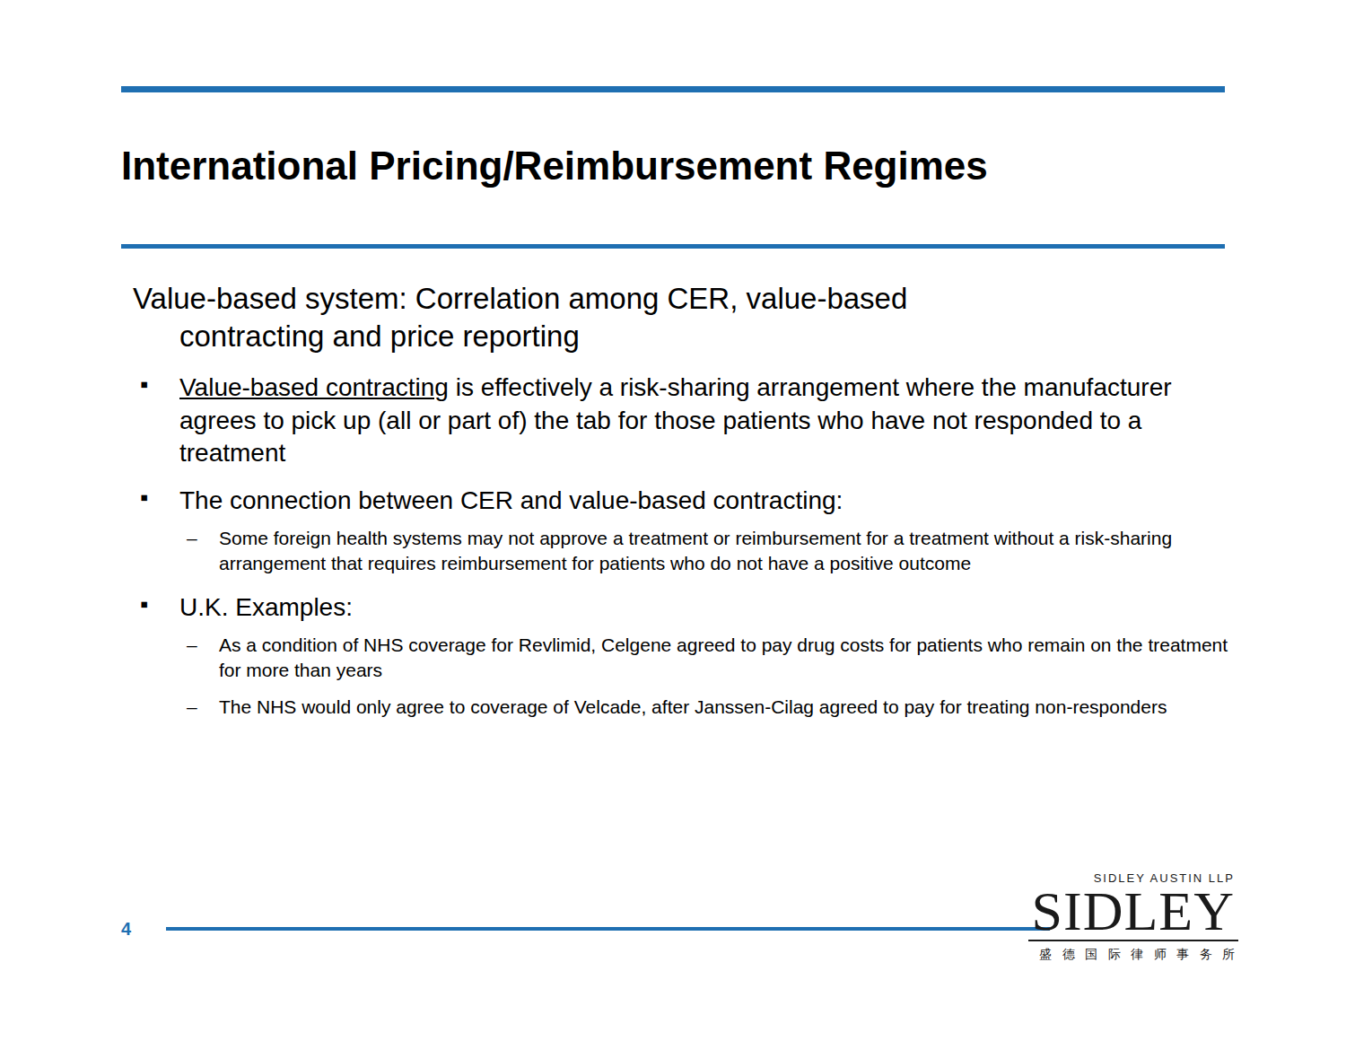International Pricing/Reimbursement Regimes
Value-based system: Correlation among CER, value-based contracting and price reporting
Value-based contracting is effectively a risk-sharing arrangement where the manufacturer agrees to pick up (all or part of) the tab for those patients who have not responded to a treatment
The connection between CER and value-based contracting:
Some foreign health systems may not approve a treatment or reimbursement for a treatment without a risk-sharing arrangement that requires reimbursement for patients who do not have a positive outcome
U.K. Examples:
As a condition of NHS coverage for Revlimid, Celgene agreed to pay drug costs for patients who remain on the treatment for more than years
The NHS would only agree to coverage of Velcade, after Janssen-Cilag agreed to pay for treating non-responders
4
SIDLEY AUSTIN LLP
SIDLEY
盛 德 国 际 律 师 事 务 所